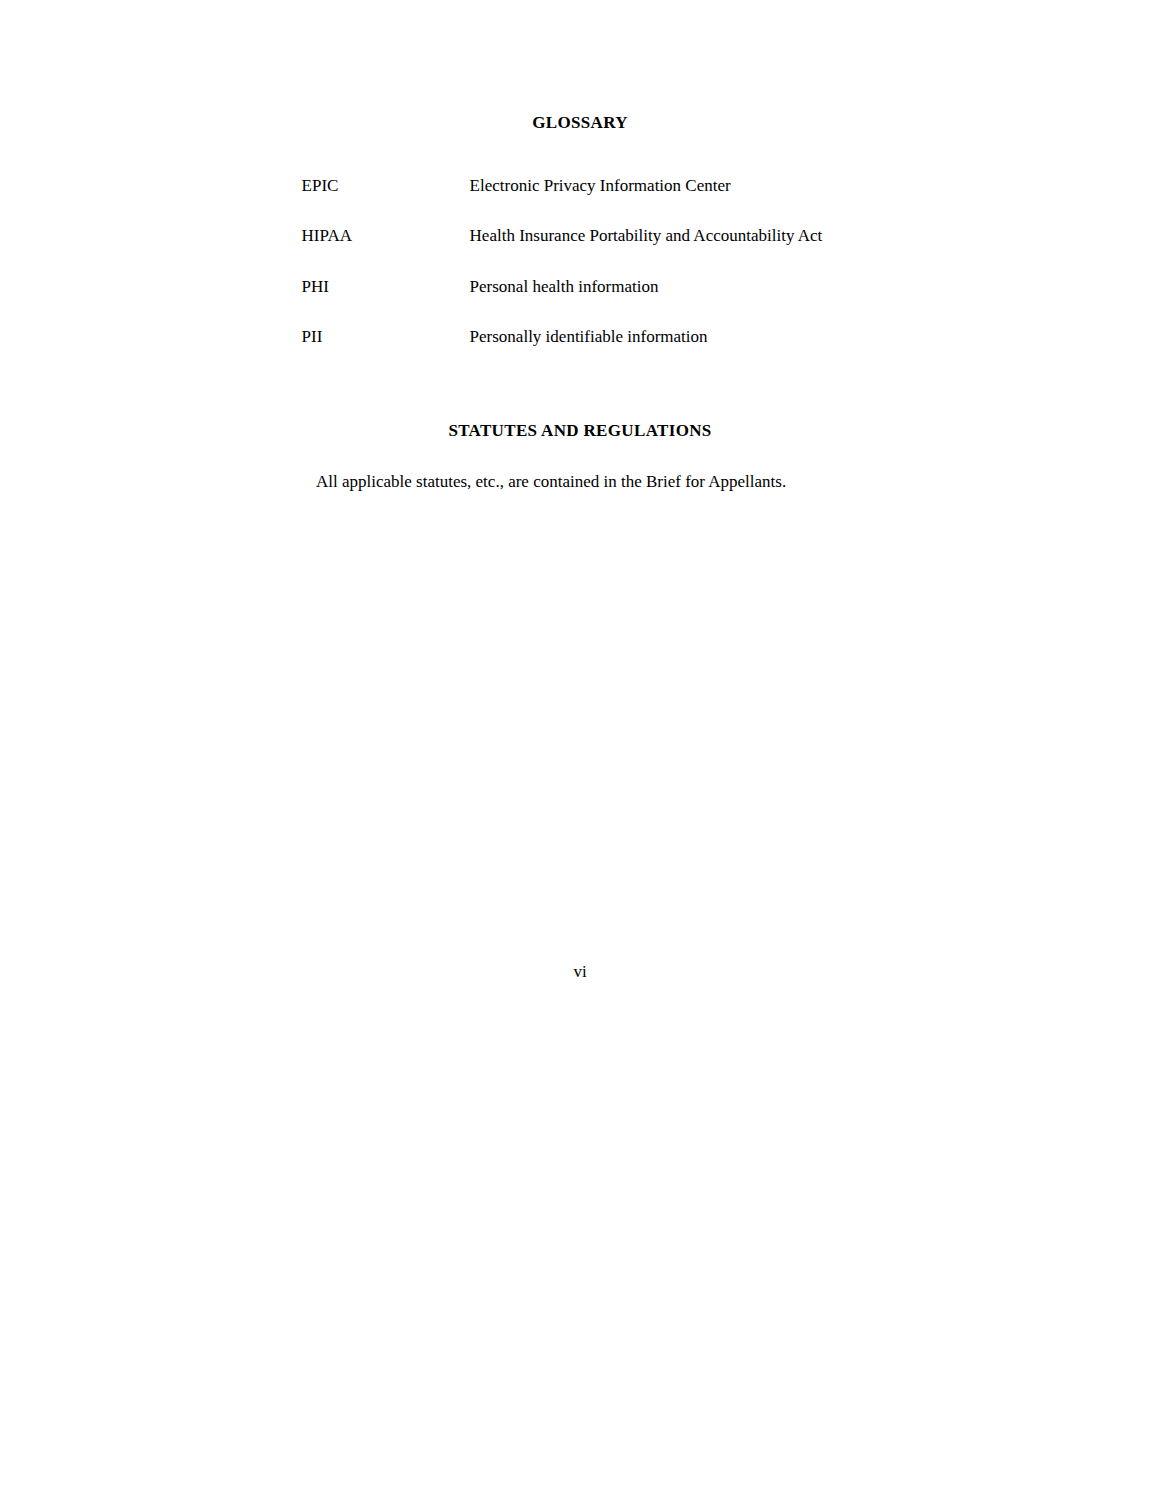GLOSSARY
| EPIC | Electronic Privacy Information Center |
| HIPAA | Health Insurance Portability and Accountability Act |
| PHI | Personal health information |
| PII | Personally identifiable information |
STATUTES AND REGULATIONS
All applicable statutes, etc., are contained in the Brief for Appellants.
vi